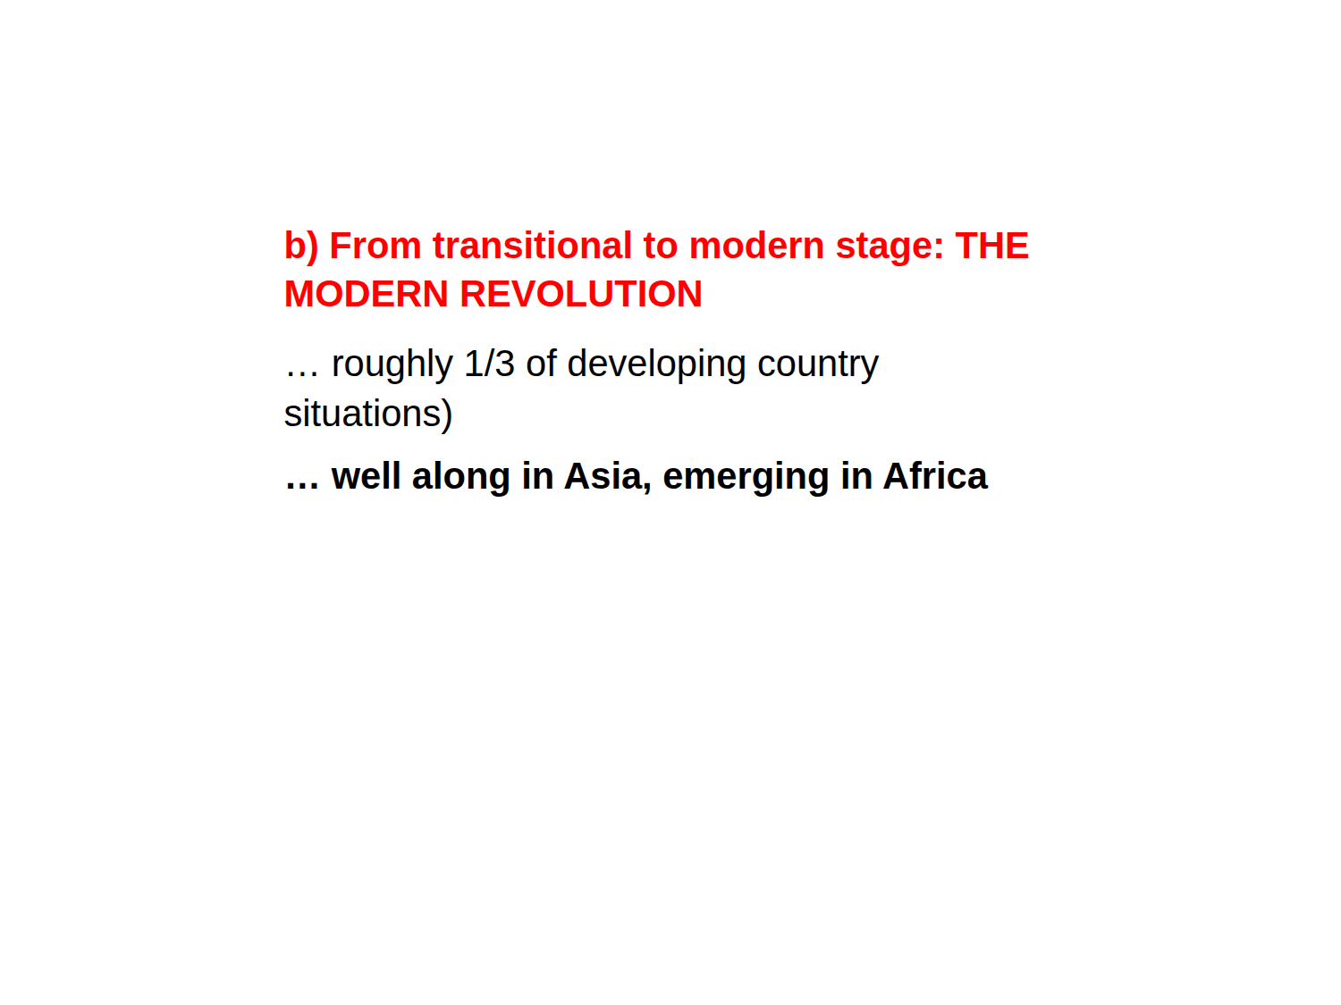b) From transitional to modern stage: THE MODERN REVOLUTION
… roughly 1/3 of developing country situations)
… well along in Asia, emerging in Africa